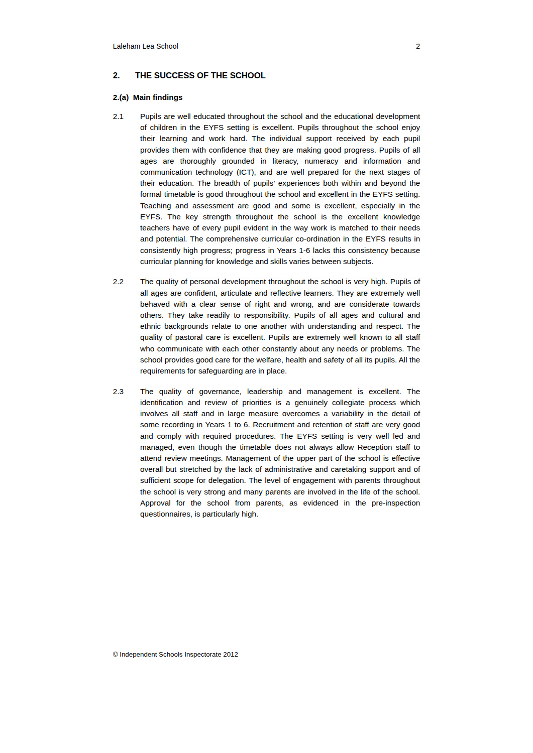Laleham Lea School 2
2. THE SUCCESS OF THE SCHOOL
2.(a) Main findings
2.1
Pupils are well educated throughout the school and the educational development of children in the EYFS setting is excellent. Pupils throughout the school enjoy their learning and work hard. The individual support received by each pupil provides them with confidence that they are making good progress. Pupils of all ages are thoroughly grounded in literacy, numeracy and information and communication technology (ICT), and are well prepared for the next stages of their education. The breadth of pupils’ experiences both within and beyond the formal timetable is good throughout the school and excellent in the EYFS setting. Teaching and assessment are good and some is excellent, especially in the EYFS. The key strength throughout the school is the excellent knowledge teachers have of every pupil evident in the way work is matched to their needs and potential. The comprehensive curricular co-ordination in the EYFS results in consistently high progress; progress in Years 1-6 lacks this consistency because curricular planning for knowledge and skills varies between subjects.
2.2
The quality of personal development throughout the school is very high. Pupils of all ages are confident, articulate and reflective learners. They are extremely well behaved with a clear sense of right and wrong, and are considerate towards others. They take readily to responsibility. Pupils of all ages and cultural and ethnic backgrounds relate to one another with understanding and respect. The quality of pastoral care is excellent. Pupils are extremely well known to all staff who communicate with each other constantly about any needs or problems. The school provides good care for the welfare, health and safety of all its pupils. All the requirements for safeguarding are in place.
2.3
The quality of governance, leadership and management is excellent. The identification and review of priorities is a genuinely collegiate process which involves all staff and in large measure overcomes a variability in the detail of some recording in Years 1 to 6. Recruitment and retention of staff are very good and comply with required procedures. The EYFS setting is very well led and managed, even though the timetable does not always allow Reception staff to attend review meetings. Management of the upper part of the school is effective overall but stretched by the lack of administrative and caretaking support and of sufficient scope for delegation. The level of engagement with parents throughout the school is very strong and many parents are involved in the life of the school. Approval for the school from parents, as evidenced in the pre-inspection questionnaires, is particularly high.
© Independent Schools Inspectorate 2012